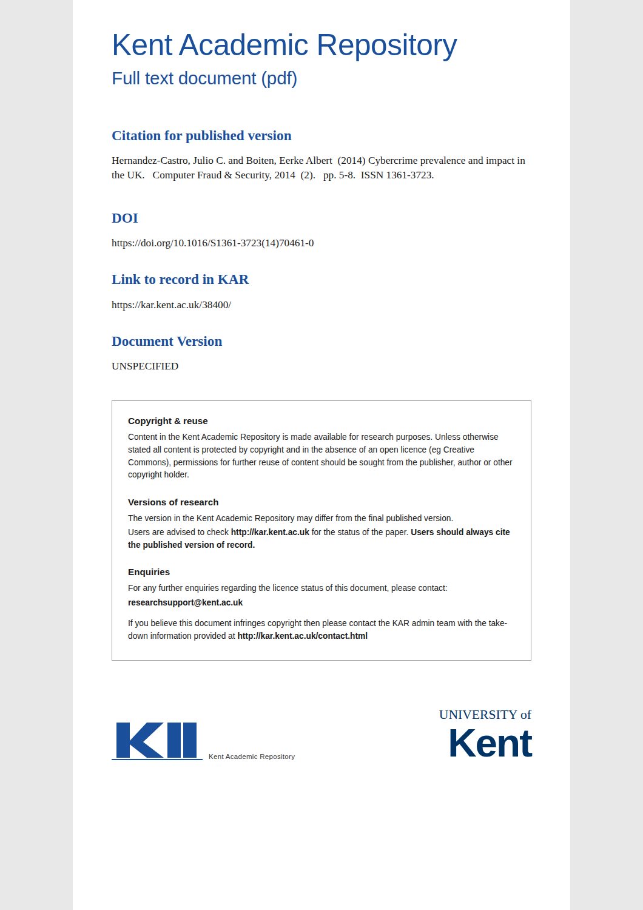Kent Academic Repository
Full text document (pdf)
Citation for published version
Hernandez-Castro, Julio C. and Boiten, Eerke Albert (2014) Cybercrime prevalence and impact in the UK. Computer Fraud & Security, 2014 (2). pp. 5-8. ISSN 1361-3723.
DOI
https://doi.org/10.1016/S1361-3723(14)70461-0
Link to record in KAR
https://kar.kent.ac.uk/38400/
Document Version
UNSPECIFIED
Copyright & reuse
Content in the Kent Academic Repository is made available for research purposes. Unless otherwise stated all content is protected by copyright and in the absence of an open licence (eg Creative Commons), permissions for further reuse of content should be sought from the publisher, author or other copyright holder.
Versions of research
The version in the Kent Academic Repository may differ from the final published version.
Users are advised to check http://kar.kent.ac.uk for the status of the paper. Users should always cite the published version of record.
Enquiries
For any further enquiries regarding the licence status of this document, please contact:
researchsupport@kent.ac.uk
If you believe this document infringes copyright then please contact the KAR admin team with the take-down information provided at http://kar.kent.ac.uk/contact.html
Kent Academic Repository
UNIVERSITY of Kent